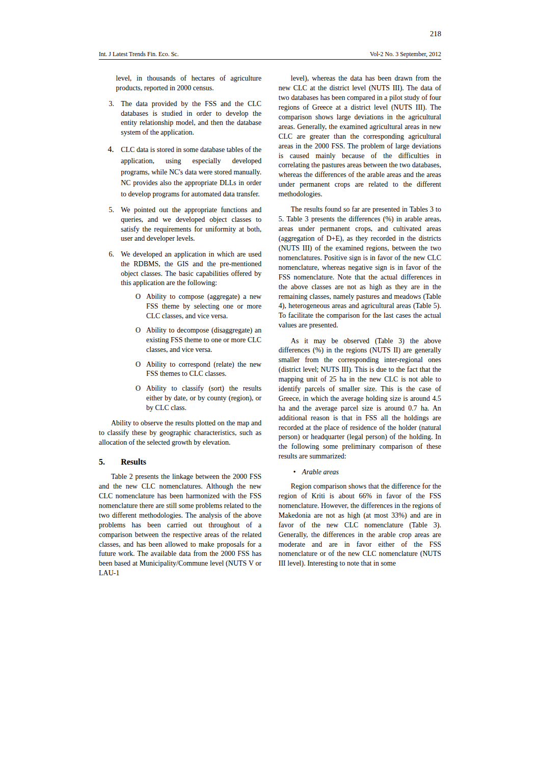218
Int. J Latest Trends Fin. Eco. Sc. Vol-2 No. 3 September, 2012
level, in thousands of hectares of agriculture products, reported in 2000 census.
The data provided by the FSS and the CLC databases is studied in order to develop the entity relationship model, and then the database system of the application.
CLC data is stored in some database tables of the application, using especially developed programs, while NC's data were stored manually. NC provides also the appropriate DLLs in order to develop programs for automated data transfer.
We pointed out the appropriate functions and queries, and we developed object classes to satisfy the requirements for uniformity at both, user and developer levels.
We developed an application in which are used the RDBMS, the GIS and the pre-mentioned object classes. The basic capabilities offered by this application are the following:
Ability to compose (aggregate) a new FSS theme by selecting one or more CLC classes, and vice versa.
Ability to decompose (disaggregate) an existing FSS theme to one or more CLC classes, and vice versa.
Ability to correspond (relate) the new FSS themes to CLC classes.
Ability to classify (sort) the results either by date, or by county (region), or by CLC class.
Ability to observe the results plotted on the map and to classify these by geographic characteristics, such as allocation of the selected growth by elevation.
5. Results
Table 2 presents the linkage between the 2000 FSS and the new CLC nomenclatures. Although the new CLC nomenclature has been harmonized with the FSS nomenclature there are still some problems related to the two different methodologies. The analysis of the above problems has been carried out throughout of a comparison between the respective areas of the related classes, and has been allowed to make proposals for a future work. The available data from the 2000 FSS has been based at Municipality/Commune level (NUTS V or LAU-1
level), whereas the data has been drawn from the new CLC at the district level (NUTS III). The data of two databases has been compared in a pilot study of four regions of Greece at a district level (NUTS III). The comparison shows large deviations in the agricultural areas. Generally, the examined agricultural areas in new CLC are greater than the corresponding agricultural areas in the 2000 FSS. The problem of large deviations is caused mainly because of the difficulties in correlating the pastures areas between the two databases, whereas the differences of the arable areas and the areas under permanent crops are related to the different methodologies.
The results found so far are presented in Tables 3 to 5. Table 3 presents the differences (%) in arable areas, areas under permanent crops, and cultivated areas (aggregation of D+E), as they recorded in the districts (NUTS III) of the examined regions, between the two nomenclatures. Positive sign is in favor of the new CLC nomenclature, whereas negative sign is in favor of the FSS nomenclature. Note that the actual differences in the above classes are not as high as they are in the remaining classes, namely pastures and meadows (Table 4), heterogeneous areas and agricultural areas (Table 5). To facilitate the comparison for the last cases the actual values are presented.
As it may be observed (Table 3) the above differences (%) in the regions (NUTS II) are generally smaller from the corresponding inter-regional ones (district level; NUTS III). This is due to the fact that the mapping unit of 25 ha in the new CLC is not able to identify parcels of smaller size. This is the case of Greece, in which the average holding size is around 4.5 ha and the average parcel size is around 0.7 ha. An additional reason is that in FSS all the holdings are recorded at the place of residence of the holder (natural person) or headquarter (legal person) of the holding. In the following some preliminary comparison of these results are summarized:
Arable areas
Region comparison shows that the difference for the region of Kriti is about 66% in favor of the FSS nomenclature. However, the differences in the regions of Makedonia are not as high (at most 33%) and are in favor of the new CLC nomenclature (Table 3). Generally, the differences in the arable crop areas are moderate and are in favor either of the FSS nomenclature or of the new CLC nomenclature (NUTS III level). Interesting to note that in some